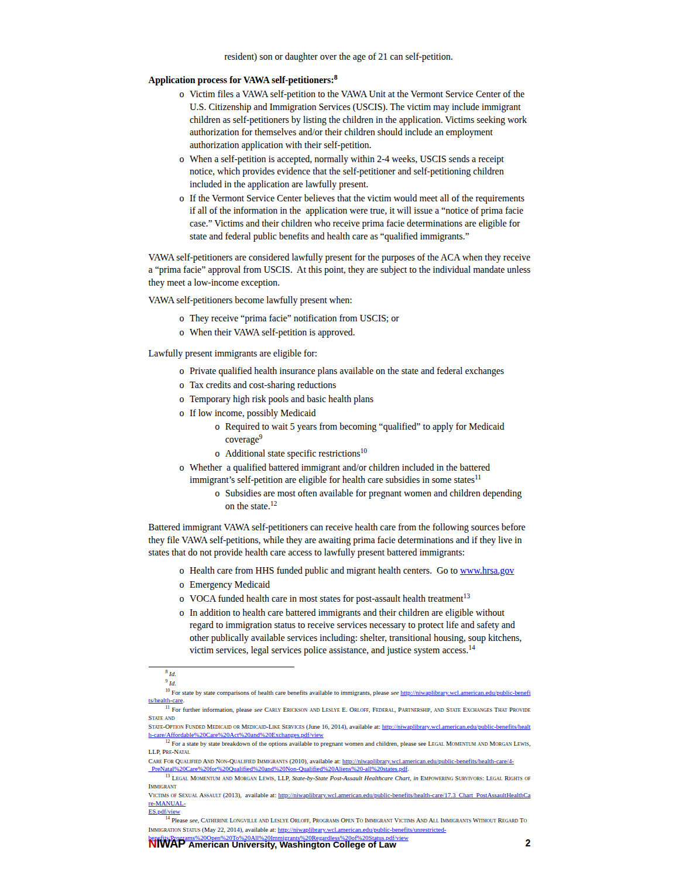resident) son or daughter over the age of 21 can self-petition.
Application process for VAWA self-petitioners:8
Victim files a VAWA self-petition to the VAWA Unit at the Vermont Service Center of the U.S. Citizenship and Immigration Services (USCIS). The victim may include immigrant children as self-petitioners by listing the children in the application. Victims seeking work authorization for themselves and/or their children should include an employment authorization application with their self-petition.
When a self-petition is accepted, normally within 2-4 weeks, USCIS sends a receipt notice, which provides evidence that the self-petitioner and self-petitioning children included in the application are lawfully present.
If the Vermont Service Center believes that the victim would meet all of the requirements if all of the information in the application were true, it will issue a “notice of prima facie case.” Victims and their children who receive prima facie determinations are eligible for state and federal public benefits and health care as “qualified immigrants.”
VAWA self-petitioners are considered lawfully present for the purposes of the ACA when they receive a “prima facie” approval from USCIS. At this point, they are subject to the individual mandate unless they meet a low-income exception.
VAWA self-petitioners become lawfully present when:
They receive “prima facie” notification from USCIS; or
When their VAWA self-petition is approved.
Lawfully present immigrants are eligible for:
Private qualified health insurance plans available on the state and federal exchanges
Tax credits and cost-sharing reductions
Temporary high risk pools and basic health plans
If low income, possibly Medicaid
Required to wait 5 years from becoming “qualified” to apply for Medicaid coverage9
Additional state specific restrictions10
Whether a qualified battered immigrant and/or children included in the battered immigrant’s self-petition are eligible for health care subsidies in some states11
Subsidies are most often available for pregnant women and children depending on the state.12
Battered immigrant VAWA self-petitioners can receive health care from the following sources before they file VAWA self-petitions, while they are awaiting prima facie determinations and if they live in states that do not provide health care access to lawfully present battered immigrants:
Health care from HHS funded public and migrant health centers. Go to www.hrsa.gov
Emergency Medicaid
VOCA funded health care in most states for post-assault health treatment13
In addition to health care battered immigrants and their children are eligible without regard to immigration status to receive services necessary to protect life and safety and other publically available services including: shelter, transitional housing, soup kitchens, victim services, legal services police assistance, and justice system access.14
8 Id.
9 Id.
10 For state by state comparisons of health care benefits available to immigrants, please see http://niwaplibrary.wcl.american.edu/public-benefits/health-care.
11 For further information, please see Carly Erickson and Leslye E. Orloff, Federal, Partnership, and State Exchanges That Provide State and
State-Option Funded Medicaid or Medicaid-Like Services (June 16, 2014), available at: http://niwaplibrary.wcl.american.edu/public-benefits/health-care/Affordable%20Care%20Act%20and%20Exchanges.pdf/view
12 For a state by state breakdown of the options available to pregnant women and children, please see Legal Momentum and Morgan Lewis, LLP, Pre-Natal
Care For Qualified And Non-Qualified Immigrants (2010), available at: http://niwaplibrary.wcl.american.edu/public-benefits/health-care/4-
_PreNatal%20Care%20for%20Qualified%20and%20Non-Qualified%20Aliens%20-all%20states.pdf.
13 Legal Momentum and Morgan Lewis, LLP, State-by-State Post-Assault Healthcare Chart, in Empowering Survivors: Legal Rights of Immigrant
Victims of Sexual Assault (2013), available at: http://niwaplibrary.wcl.american.edu/public-benefits/health-care/17.3_Chart_PostAssaultHealthCare-MANUAL-
ES.pdf/view
14 Please see, Catherine Longville and Leslye Orloff, Programs Open To Immigrant Victims And All Immigrants Without Regard To
Immigration Status (May 22, 2014), available at: http://niwaplibrary.wcl.american.edu/public-benefits/unrestricted-
benefits/Programs%20Open%20To%20All%20Immigrants%20Regardless%20of%20Status.pdf/view
NIWAP American University, Washington College of Law
2